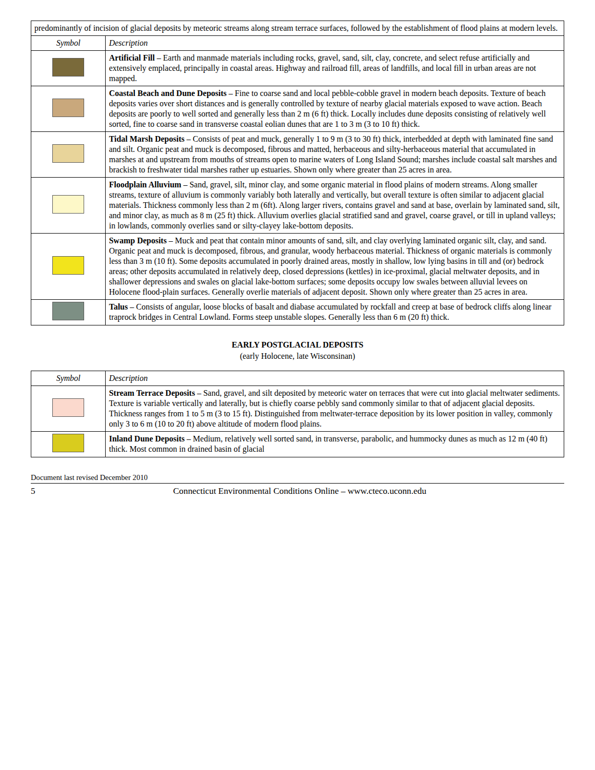predominantly of incision of glacial deposits by meteoric streams along stream terrace surfaces, followed by the establishment of flood plains at modern levels.
| Symbol | Description |
| --- | --- |
| | Artificial Fill – Earth and manmade materials including rocks, gravel, sand, silt, clay, concrete, and select refuse artificially and extensively emplaced, principally in coastal areas. Highway and railroad fill, areas of landfills, and local fill in urban areas are not mapped. |
| | Coastal Beach and Dune Deposits – Fine to coarse sand and local pebble-cobble gravel in modern beach deposits. Texture of beach deposits varies over short distances and is generally controlled by texture of nearby glacial materials exposed to wave action. Beach deposits are poorly to well sorted and generally less than 2 m (6 ft) thick. Locally includes dune deposits consisting of relatively well sorted, fine to coarse sand in transverse coastal eolian dunes that are 1 to 3 m (3 to 10 ft) thick. |
| | Tidal Marsh Deposits – Consists of peat and muck, generally 1 to 9 m (3 to 30 ft) thick, interbedded at depth with laminated fine sand and silt. Organic peat and muck is decomposed, fibrous and matted, herbaceous and silty-herbaceous material that accumulated in marshes at and upstream from mouths of streams open to marine waters of Long Island Sound; marshes include coastal salt marshes and brackish to freshwater tidal marshes rather up estuaries. Shown only where greater than 25 acres in area. |
| | Floodplain Alluvium – Sand, gravel, silt, minor clay, and some organic material in flood plains of modern streams. Along smaller streams, texture of alluvium is commonly variably both laterally and vertically, but overall texture is often similar to adjacent glacial materials. Thickness commonly less than 2 m (6ft). Along larger rivers, contains gravel and sand at base, overlain by laminated sand, silt, and minor clay, as much as 8 m (25 ft) thick. Alluvium overlies glacial stratified sand and gravel, coarse gravel, or till in upland valleys; in lowlands, commonly overlies sand or silty-clayey lake-bottom deposits. |
| | Swamp Deposits – Muck and peat that contain minor amounts of sand, silt, and clay overlying laminated organic silt, clay, and sand. Organic peat and muck is decomposed, fibrous, and granular, woody herbaceous material. Thickness of organic materials is commonly less than 3 m (10 ft). Some deposits accumulated in poorly drained areas, mostly in shallow, low lying basins in till and (or) bedrock areas; other deposits accumulated in relatively deep, closed depressions (kettles) in ice-proximal, glacial meltwater deposits, and in shallower depressions and swales on glacial lake-bottom surfaces; some deposits occupy low swales between alluvial levees on Holocene flood-plain surfaces. Generally overlie materials of adjacent deposit. Shown only where greater than 25 acres in area. |
| | Talus – Consists of angular, loose blocks of basalt and diabase accumulated by rockfall and creep at base of bedrock cliffs along linear traprock bridges in Central Lowland. Forms steep unstable slopes. Generally less than 6 m (20 ft) thick. |
EARLY POSTGLACIAL DEPOSITS
(early Holocene, late Wisconsinan)
| Symbol | Description |
| --- | --- |
| | Stream Terrace Deposits – Sand, gravel, and silt deposited by meteoric water on terraces that were cut into glacial meltwater sediments. Texture is variable vertically and laterally, but is chiefly coarse pebbly sand commonly similar to that of adjacent glacial deposits. Thickness ranges from 1 to 5 m (3 to 15 ft). Distinguished from meltwater-terrace deposition by its lower position in valley, commonly only 3 to 6 m (10 to 20 ft) above altitude of modern flood plains. |
| | Inland Dune Deposits – Medium, relatively well sorted sand, in transverse, parabolic, and hummocky dunes as much as 12 m (40 ft) thick. Most common in drained basin of glacial |
Document last revised December 2010
5 Connecticut Environmental Conditions Online – www.cteco.uconn.edu